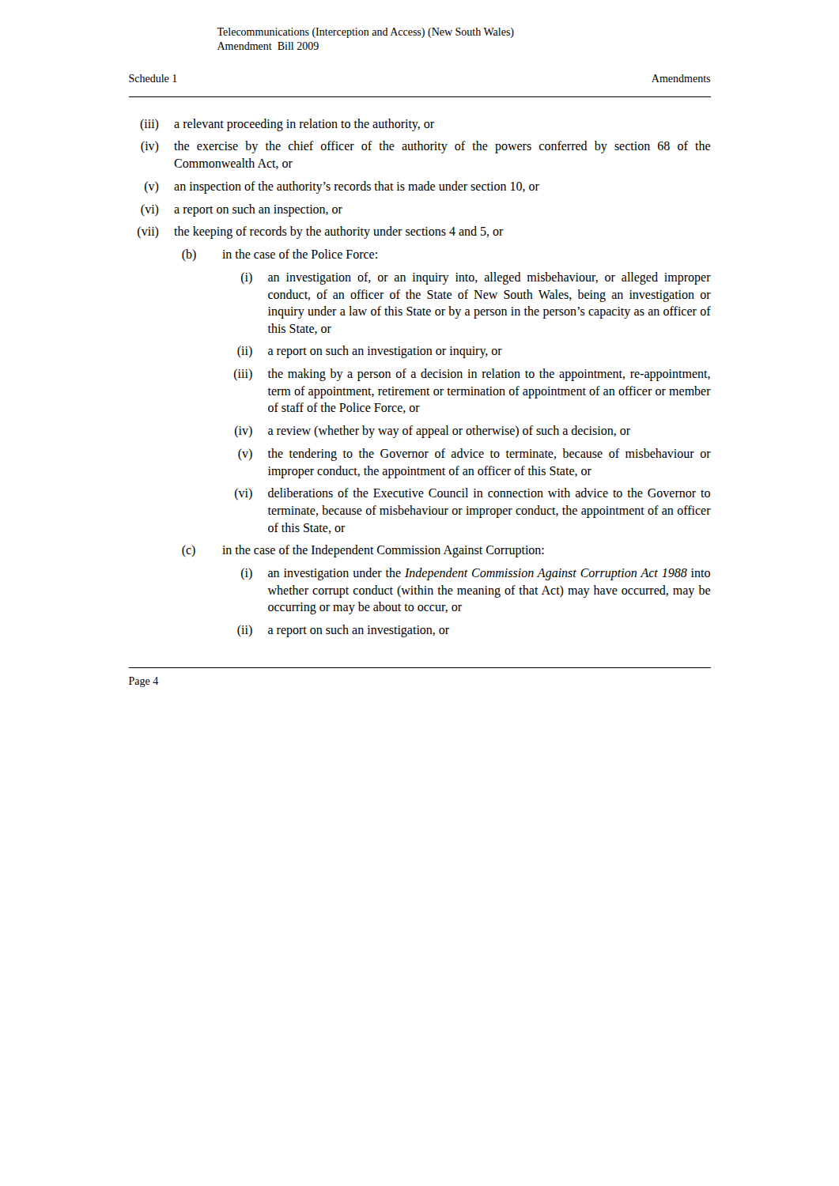Telecommunications (Interception and Access) (New South Wales)
Amendment Bill 2009
Schedule 1 Amendments
(iii) a relevant proceeding in relation to the authority, or
(iv) the exercise by the chief officer of the authority of the powers conferred by section 68 of the Commonwealth Act, or
(v) an inspection of the authority’s records that is made under section 10, or
(vi) a report on such an inspection, or
(vii) the keeping of records by the authority under sections 4 and 5, or
(b) in the case of the Police Force:
(i) an investigation of, or an inquiry into, alleged misbehaviour, or alleged improper conduct, of an officer of the State of New South Wales, being an investigation or inquiry under a law of this State or by a person in the person’s capacity as an officer of this State, or
(ii) a report on such an investigation or inquiry, or
(iii) the making by a person of a decision in relation to the appointment, re-appointment, term of appointment, retirement or termination of appointment of an officer or member of staff of the Police Force, or
(iv) a review (whether by way of appeal or otherwise) of such a decision, or
(v) the tendering to the Governor of advice to terminate, because of misbehaviour or improper conduct, the appointment of an officer of this State, or
(vi) deliberations of the Executive Council in connection with advice to the Governor to terminate, because of misbehaviour or improper conduct, the appointment of an officer of this State, or
(c) in the case of the Independent Commission Against Corruption:
(i) an investigation under the Independent Commission Against Corruption Act 1988 into whether corrupt conduct (within the meaning of that Act) may have occurred, may be occurring or may be about to occur, or
(ii) a report on such an investigation, or
Page 4